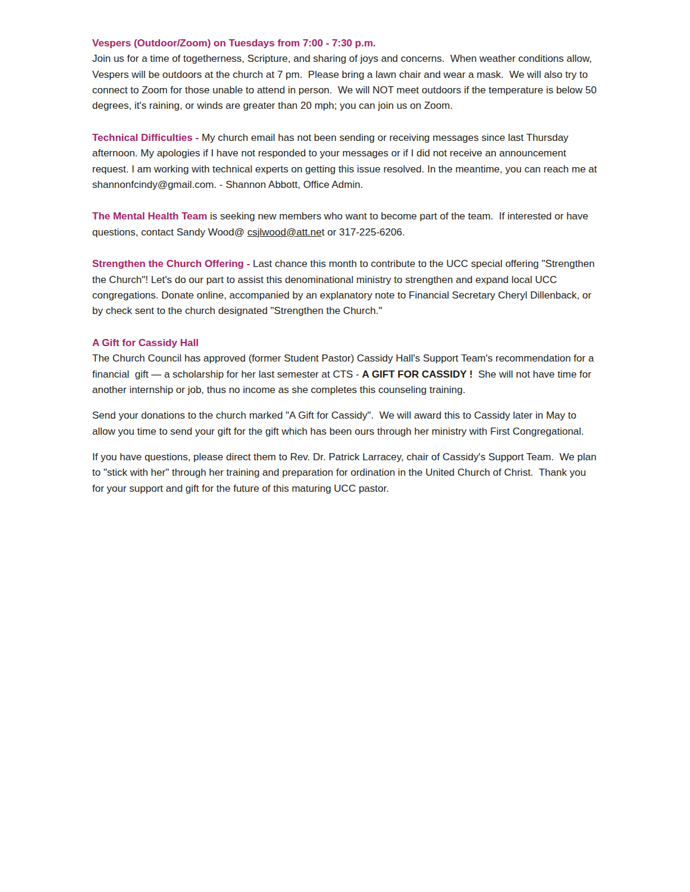Vespers (Outdoor/Zoom) on Tuesdays from 7:00 - 7:30 p.m.
Join us for a time of togetherness, Scripture, and sharing of joys and concerns. When weather conditions allow, Vespers will be outdoors at the church at 7 pm. Please bring a lawn chair and wear a mask. We will also try to connect to Zoom for those unable to attend in person. We will NOT meet outdoors if the temperature is below 50 degrees, it's raining, or winds are greater than 20 mph; you can join us on Zoom.
Technical Difficulties - My church email has not been sending or receiving messages since last Thursday afternoon. My apologies if I have not responded to your messages or if I did not receive an announcement request. I am working with technical experts on getting this issue resolved. In the meantime, you can reach me at shannonfcindy@gmail.com. - Shannon Abbott, Office Admin.
The Mental Health Team is seeking new members who want to become part of the team. If interested or have questions, contact Sandy Wood@ csjlwood@att.net or 317-225-6206.
Strengthen the Church Offering - Last chance this month to contribute to the UCC special offering "Strengthen the Church"! Let's do our part to assist this denominational ministry to strengthen and expand local UCC congregations. Donate online, accompanied by an explanatory note to Financial Secretary Cheryl Dillenback, or by check sent to the church designated "Strengthen the Church."
A Gift for Cassidy Hall
The Church Council has approved (former Student Pastor) Cassidy Hall's Support Team's recommendation for a financial gift — a scholarship for her last semester at CTS - A GIFT FOR CASSIDY ! She will not have time for another internship or job, thus no income as she completes this counseling training.
Send your donations to the church marked "A Gift for Cassidy". We will award this to Cassidy later in May to allow you time to send your gift for the gift which has been ours through her ministry with First Congregational.
If you have questions, please direct them to Rev. Dr. Patrick Larracey, chair of Cassidy's Support Team. We plan to "stick with her" through her training and preparation for ordination in the United Church of Christ. Thank you for your support and gift for the future of this maturing UCC pastor.